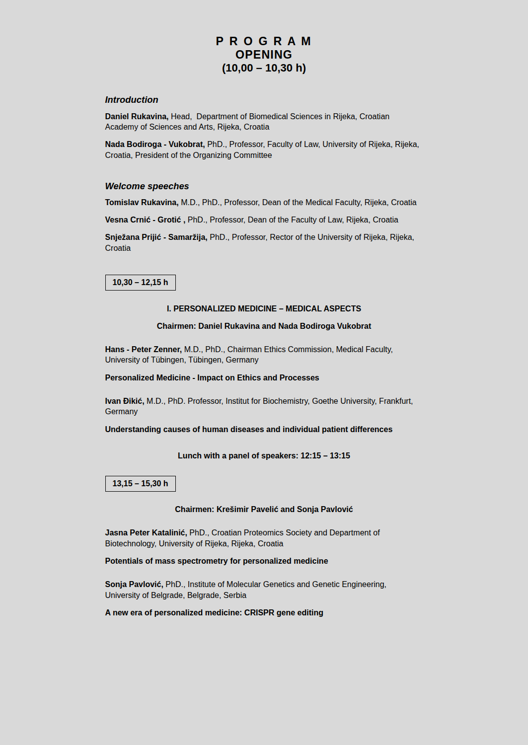P R O G R A M OPENING (10,00 – 10,30 h)
Introduction
Daniel Rukavina, Head, Department of Biomedical Sciences in Rijeka, Croatian Academy of Sciences and Arts, Rijeka, Croatia
Nada Bodiroga - Vukobrat, PhD., Professor, Faculty of Law, University of Rijeka, Rijeka, Croatia, President of the Organizing Committee
Welcome speeches
Tomislav Rukavina, M.D., PhD., Professor, Dean of the Medical Faculty, Rijeka, Croatia
Vesna Crnić - Grotić , PhD., Professor, Dean of the Faculty of Law, Rijeka, Croatia
Snježana Prijić - Samaržija, PhD., Professor, Rector of the University of Rijeka, Rijeka, Croatia
10,30 – 12,15 h
I. PERSONALIZED MEDICINE – MEDICAL ASPECTS
Chairmen: Daniel Rukavina and Nada Bodiroga Vukobrat
Hans - Peter Zenner, M.D., PhD., Chairman Ethics Commission, Medical Faculty, University of Tübingen, Tübingen, Germany
Personalized Medicine - Impact on Ethics and Processes
Ivan Đikić, M.D., PhD. Professor, Institut for Biochemistry, Goethe University, Frankfurt, Germany
Understanding causes of human diseases and individual patient differences
Lunch with a panel of speakers: 12:15 – 13:15
13,15 – 15,30 h
Chairmen: Krešimir Pavelić and Sonja Pavlović
Jasna Peter Katalinić, PhD., Croatian Proteomics Society and Department of Biotechnology, University of Rijeka, Rijeka, Croatia
Potentials of mass spectrometry for personalized medicine
Sonja Pavlović, PhD., Institute of Molecular Genetics and Genetic Engineering, University of Belgrade, Belgrade, Serbia
A new era of personalized medicine: CRISPR gene editing